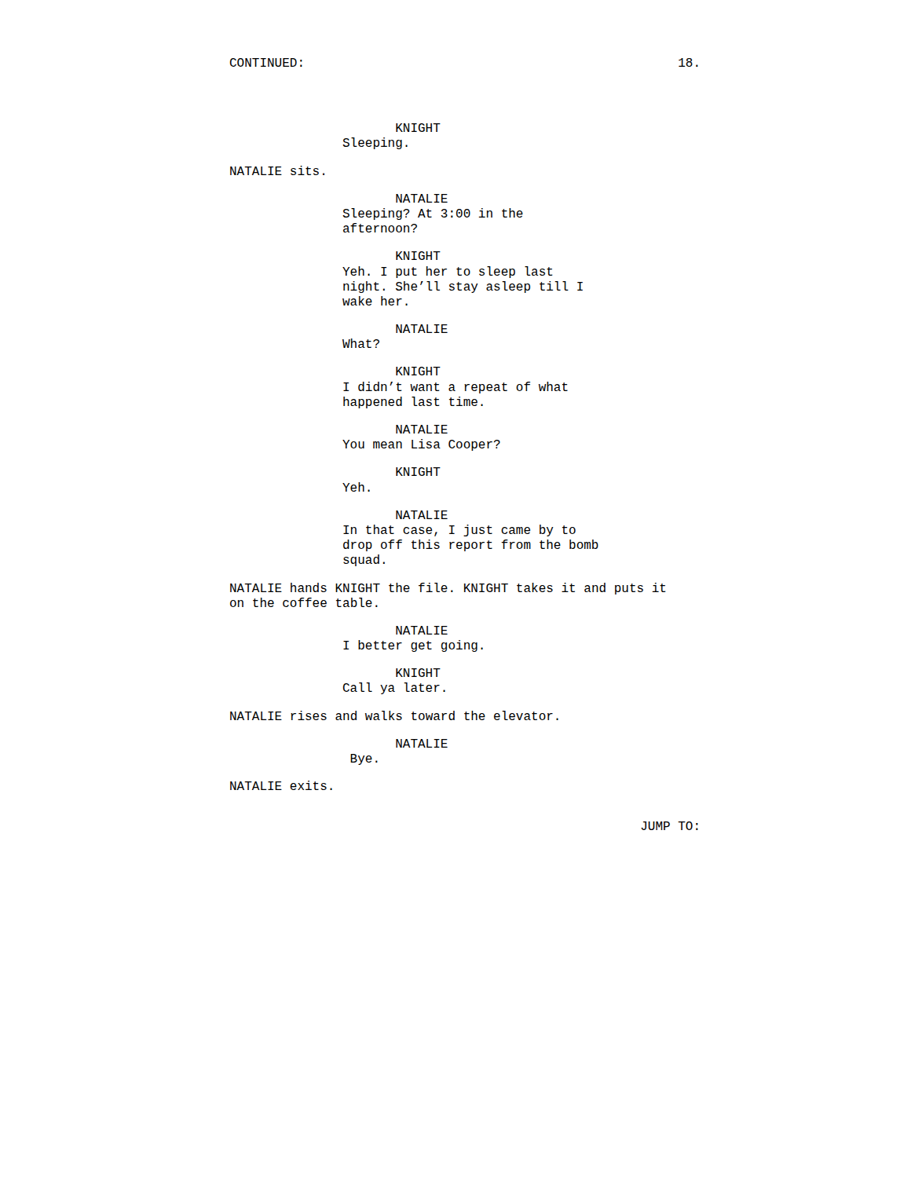CONTINUED:
18.
KNIGHT
Sleeping.
NATALIE sits.
NATALIE
Sleeping? At 3:00 in the afternoon?
KNIGHT
Yeh. I put her to sleep last night. She’ll stay asleep till I wake her.
NATALIE
What?
KNIGHT
I didn’t want a repeat of what happened last time.
NATALIE
You mean Lisa Cooper?
KNIGHT
Yeh.
NATALIE
In that case, I just came by to drop off this report from the bomb squad.
NATALIE hands KNIGHT the file. KNIGHT takes it and puts it on the coffee table.
NATALIE
I better get going.
KNIGHT
Call ya later.
NATALIE rises and walks toward the elevator.
NATALIE
Bye.
NATALIE exits.
JUMP TO: